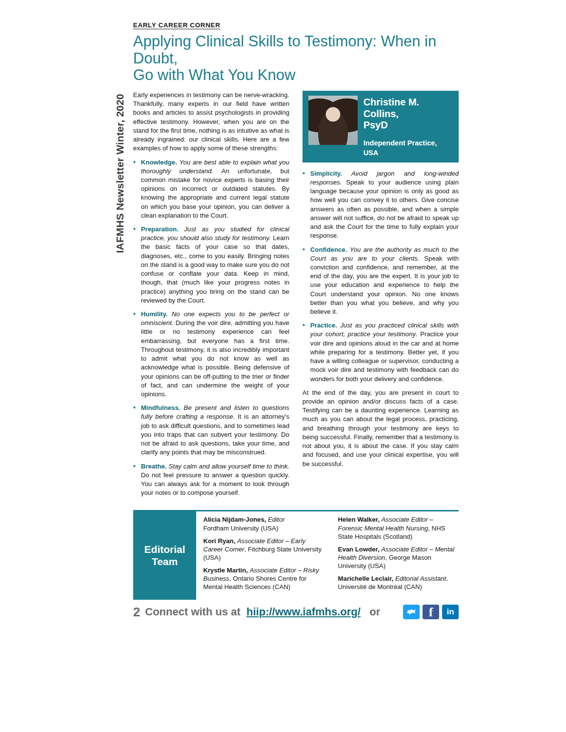IAFMHS Newsletter Winter, 2020
EARLY CAREER CORNER
Applying Clinical Skills to Testimony: When in Doubt,
Go with What You Know
Early experiences in testimony can be nerve-wracking. Thankfully, many experts in our field have written books and articles to assist psychologists in providing effective testimony. However, when you are on the stand for the first time, nothing is as intuitive as what is already ingrained: our clinical skills. Here are a few examples of how to apply some of these strengths:
Knowledge. You are best able to explain what you thoroughly understand. An unfortunate, but common mistake for novice experts is basing their opinions on incorrect or outdated statutes. By knowing the appropriate and current legal statute on which you base your opinion, you can deliver a clean explanation to the Court.
Preparation. Just as you studied for clinical practice, you should also study for testimony. Learn the basic facts of your case so that dates, diagnoses, etc., come to you easily. Bringing notes on the stand is a good way to make sure you do not confuse or conflate your data. Keep in mind, though, that (much like your progress notes in practice) anything you bring on the stand can be reviewed by the Court.
Humility. No one expects you to be perfect or omniscient. During the voir dire, admitting you have little or no testimony experience can feel embarrassing, but everyone has a first time. Throughout testimony, it is also incredibly important to admit what you do not know as well as acknowledge what is possible. Being defensive of your opinions can be off-putting to the trier or finder of fact, and can undermine the weight of your opinions.
Mindfulness. Be present and listen to questions fully before crafting a response. It is an attorney’s job to ask difficult questions, and to sometimes lead you into traps that can subvert your testimony. Do not be afraid to ask questions, take your time, and clarify any points that may be misconstrued.
Breathe. Stay calm and allow yourself time to think. Do not feel pressure to answer a question quickly. You can always ask for a moment to look through your notes or to compose yourself.
Christine M. Collins,
PsyD
Independent Practice, USA
Simplicity. Avoid jargon and long-winded responses. Speak to your audience using plain language because your opinion is only as good as how well you can convey it to others. Give concise answers as often as possible, and when a simple answer will not suffice, do not be afraid to speak up and ask the Court for the time to fully explain your response.
Confidence. You are the authority as much to the Court as you are to your clients. Speak with conviction and confidence, and remember, at the end of the day, you are the expert. It is your job to use your education and experience to help the Court understand your opinion. No one knows better than you what you believe, and why you believe it.
Practice. Just as you practiced clinical skills with your cohort, practice your testimony. Practice your voir dire and opinions aloud in the car and at home while preparing for a testimony. Better yet, if you have a willing colleague or supervisor, conducting a mock voir dire and testimony with feedback can do wonders for both your delivery and confidence.
At the end of the day, you are present in court to provide an opinion and/or discuss facts of a case. Testifying can be a daunting experience. Learning as much as you can about the legal process, practicing, and breathing through your testimony are keys to being successful. Finally, remember that a testimony is not about you, it is about the case. If you stay calm and focused, and use your clinical expertise, you will be successful.
Editorial
Team
Alicia Nijdam-Jones, Editor
Fordham University (USA)
Kori Ryan, Associate Editor – Early Career Corner, Fitchburg State University (USA)
Krystle Martin, Associate Editor – Risky Business, Ontario Shores Centre for Mental Health Sciences (CAN)
Helen Walker, Associate Editor – Forensic Mental Health Nursing, NHS State Hospitals (Scotland)
Evan Lowder, Associate Editor – Mental Health Diversion, George Mason University (USA)
Marichelle Leclair, Editorial Assistant,
Université de Montréal (CAN)
2
Connect with us at hiip://www.iafmhs.org/ or